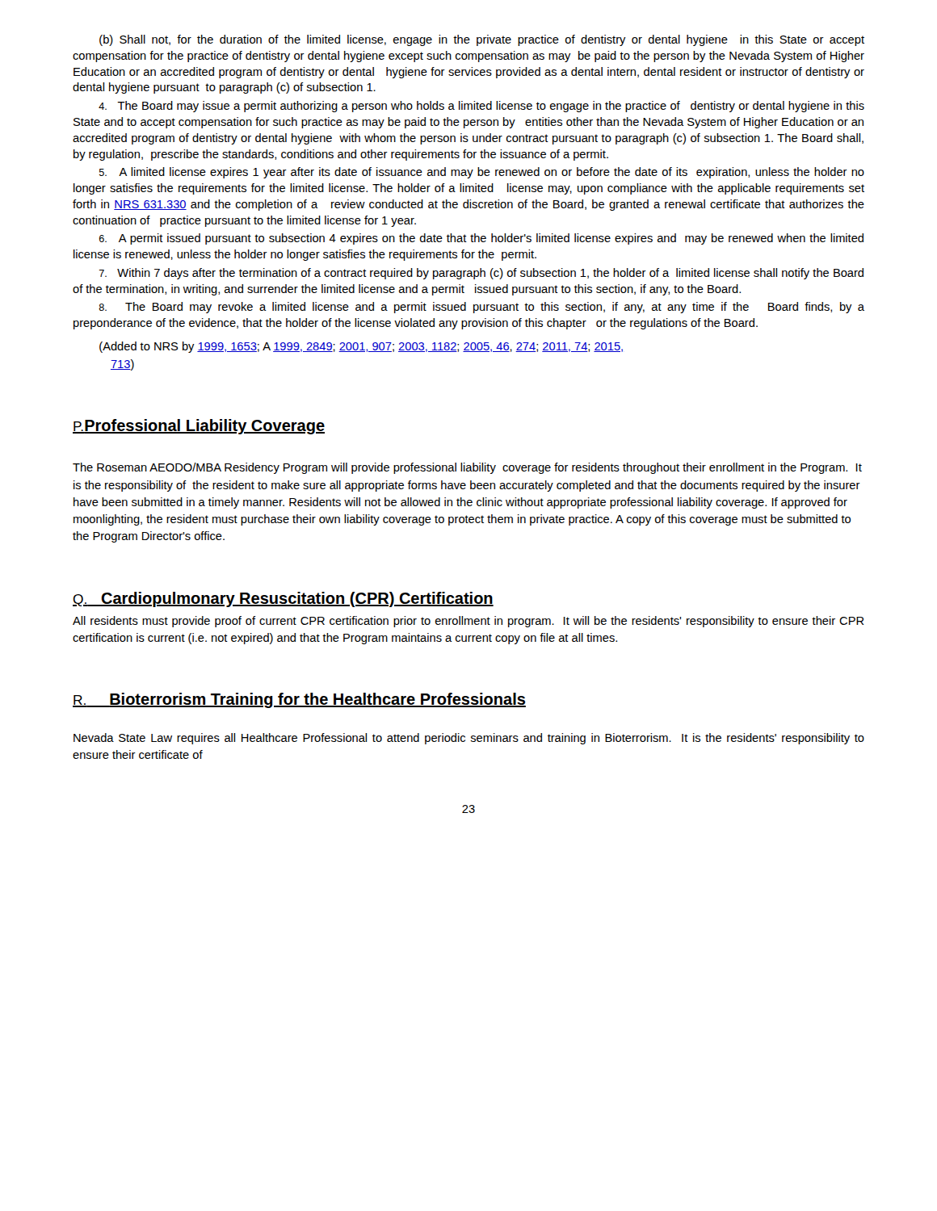(b) Shall not, for the duration of the limited license, engage in the private practice of dentistry or dental hygiene in this State or accept compensation for the practice of dentistry or dental hygiene except such compensation as may be paid to the person by the Nevada System of Higher Education or an accredited program of dentistry or dental hygiene for services provided as a dental intern, dental resident or instructor of dentistry or dental hygiene pursuant to paragraph (c) of subsection 1.
4. The Board may issue a permit authorizing a person who holds a limited license to engage in the practice of dentistry or dental hygiene in this State and to accept compensation for such practice as may be paid to the person by entities other than the Nevada System of Higher Education or an accredited program of dentistry or dental hygiene with whom the person is under contract pursuant to paragraph (c) of subsection 1. The Board shall, by regulation, prescribe the standards, conditions and other requirements for the issuance of a permit.
5. A limited license expires 1 year after its date of issuance and may be renewed on or before the date of its expiration, unless the holder no longer satisfies the requirements for the limited license. The holder of a limited license may, upon compliance with the applicable requirements set forth in NRS 631.330 and the completion of a review conducted at the discretion of the Board, be granted a renewal certificate that authorizes the continuation of practice pursuant to the limited license for 1 year.
6. A permit issued pursuant to subsection 4 expires on the date that the holder's limited license expires and may be renewed when the limited license is renewed, unless the holder no longer satisfies the requirements for the permit.
7. Within 7 days after the termination of a contract required by paragraph (c) of subsection 1, the holder of a limited license shall notify the Board of the termination, in writing, and surrender the limited license and a permit issued pursuant to this section, if any, to the Board.
8. The Board may revoke a limited license and a permit issued pursuant to this section, if any, at any time if the Board finds, by a preponderance of the evidence, that the holder of the license violated any provision of this chapter or the regulations of the Board.
(Added to NRS by 1999, 1653; A 1999, 2849; 2001, 907; 2003, 1182; 2005, 46, 274; 2011, 74; 2015,
713)
P. Professional Liability Coverage
The Roseman AEODO/MBA Residency Program will provide professional liability coverage for residents throughout their enrollment in the Program. It is the responsibility of the resident to make sure all appropriate forms have been accurately completed and that the documents required by the insurer have been submitted in a timely manner. Residents will not be allowed in the clinic without appropriate professional liability coverage. If approved for moonlighting, the resident must purchase their own liability coverage to protect them in private practice. A copy of this coverage must be submitted to the Program Director's office.
Q. Cardiopulmonary Resuscitation (CPR) Certification
All residents must provide proof of current CPR certification prior to enrollment in program. It will be the residents' responsibility to ensure their CPR certification is current (i.e. not expired) and that the Program maintains a current copy on file at all times.
R. Bioterrorism Training for the Healthcare Professionals
Nevada State Law requires all Healthcare Professional to attend periodic seminars and training in Bioterrorism. It is the residents' responsibility to ensure their certificate of
23